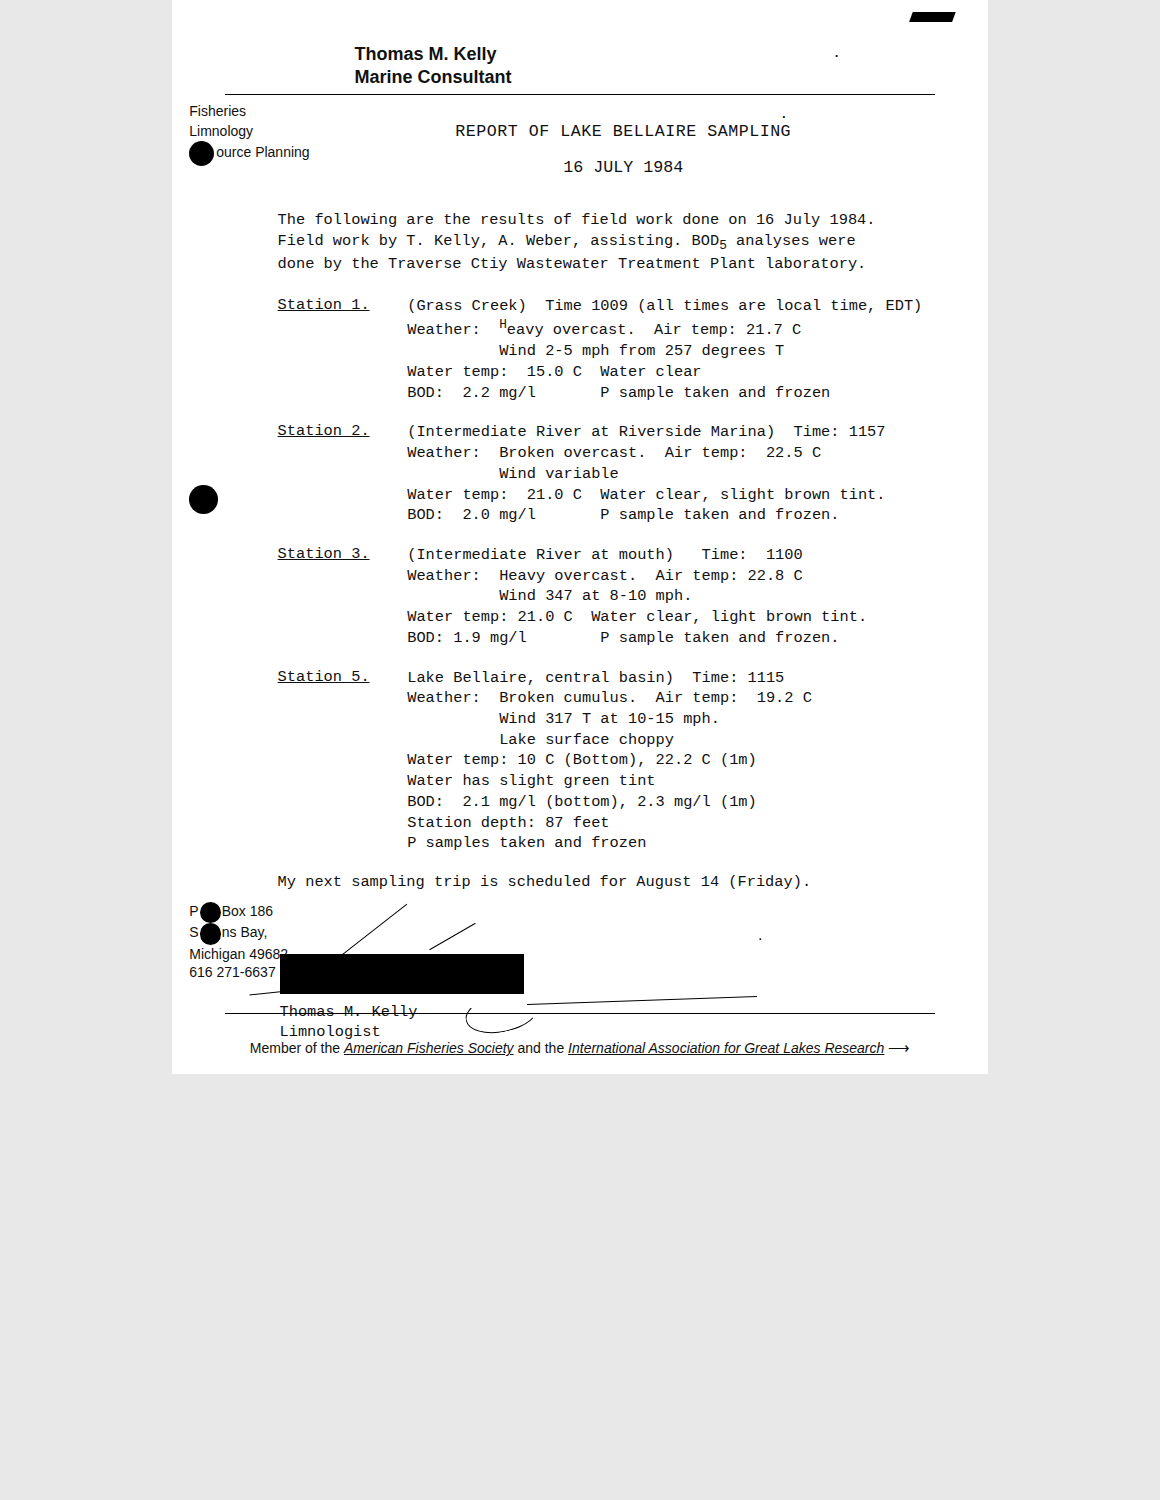.
Thomas M. Kelly
Marine Consultant
.
Fisheries
Limnology
ource Planning
REPORT OF LAKE BELLAIRE SAMPLING
16 JULY 1984
The following are the results of field work done on 16 July 1984. Field work by T. Kelly, A. Weber, assisting. BOD5 analyses were done by the Traverse Ctiy Wastewater Treatment Plant laboratory.
Station 1.
(Grass Creek) Time 1009 (all times are local time, EDT) Weather: Heavy overcast. Air temp: 21.7 C Wind 2-5 mph from 257 degrees T Water temp: 15.0 C Water clear BOD: 2.2 mg/l P sample taken and frozen
Station 2.
(Intermediate River at Riverside Marina) Time: 1157 Weather: Broken overcast. Air temp: 22.5 C Wind variable Water temp: 21.0 C Water clear, slight brown tint. BOD: 2.0 mg/l P sample taken and frozen.
Station 3.
(Intermediate River at mouth) Time: 1100 Weather: Heavy overcast. Air temp: 22.8 C Wind 347 at 8-10 mph. Water temp: 21.0 C Water clear, light brown tint. BOD: 1.9 mg/l P sample taken and frozen.
Station 5.
Lake Bellaire, central basin) Time: 1115 Weather: Broken cumulus. Air temp: 19.2 C Wind 317 T at 10-15 mph. Lake surface choppy Water temp: 10 C (Bottom), 22.2 C (1m) Water has slight green tint BOD: 2.1 mg/l (bottom), 2.3 mg/l (1m) Station depth: 87 feet P samples taken and frozen
My next sampling trip is scheduled for August 14 (Friday).
Thomas M. Kelly
Limnologist
.
P Box 186
S ns Bay,
Michigan 49682
616 271-6637
Member of the American Fisheries Society and the International Association for Great Lakes Research ⟶